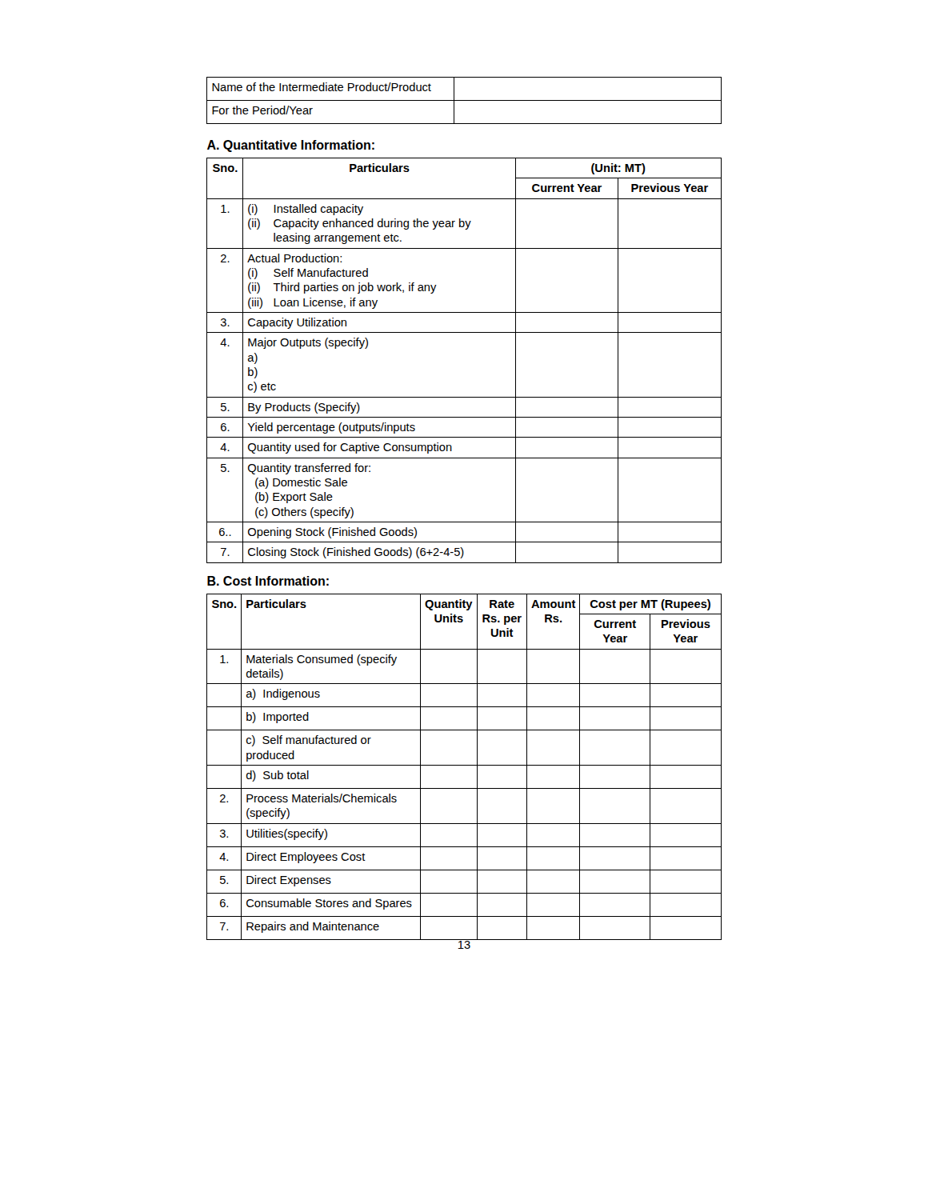| Name of the Intermediate Product/Product | |
| For the Period/Year | |
A. Quantitative Information:
| Sno. | Particulars | (Unit: MT) |
| Current Year | Previous Year |
| 1. | (i) Installed capacity (ii) Capacity enhanced during the year by leasing arrangement etc. | | |
| 2. | Actual Production: (i) Self Manufactured (ii) Third parties on job work, if any (iii) Loan License, if any | | |
| 3. | Capacity Utilization | | |
| 4. | Major Outputs (specify) a) b) c) etc | | |
| 5. | By Products (Specify) | | |
| 6. | Yield percentage (outputs/inputs | | |
| 4. | Quantity used for Captive Consumption | | |
| 5. | Quantity transferred for: (a) Domestic Sale (b) Export Sale (c) Others (specify) | | |
| 6.. | Opening Stock (Finished Goods) | | |
| 7. | Closing Stock (Finished Goods) (6+2-4-5) | | |
B. Cost Information:
| Sno. | Particulars | Quantity Units | Rate Rs. per Unit | Amount Rs. | Cost per MT (Rupees) |
| Current Year | Previous Year |
| 1. | Materials Consumed (specify details) | | | | | |
| | a) Indigenous | | | | | |
| | b) Imported | | | | | |
| | c) Self manufactured or produced | | | | | |
| | d) Sub total | | | | | |
| 2. | Process Materials/Chemicals (specify) | | | | | |
| 3. | Utilities(specify) | | | | | |
| 4. | Direct Employees Cost | | | | | |
| 5. | Direct Expenses | | | | | |
| 6. | Consumable Stores and Spares | | | | | |
| 7. | Repairs and Maintenance | | | | | |
13